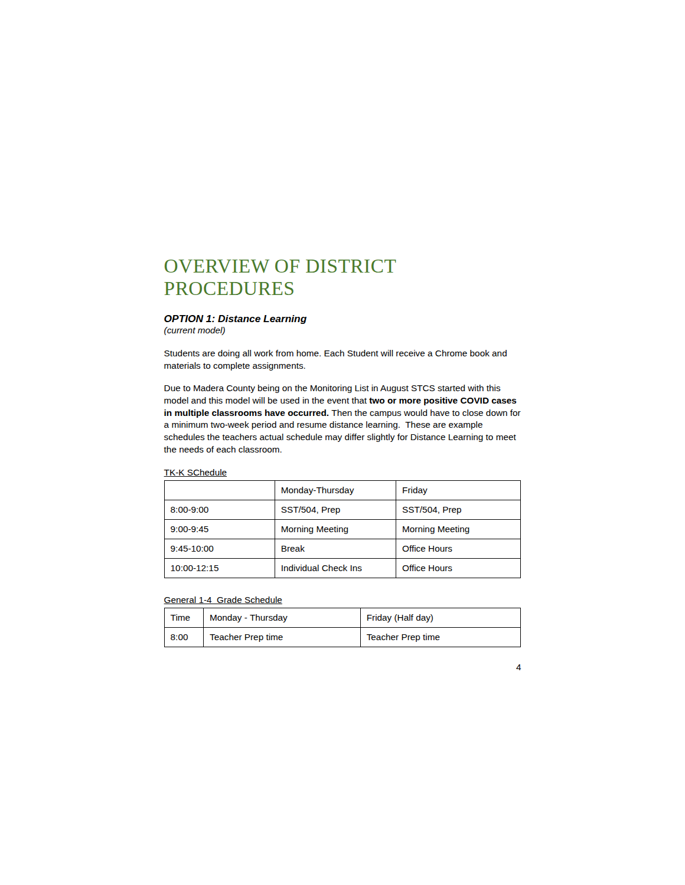OVERVIEW OF DISTRICT PROCEDURES
OPTION 1: Distance Learning
(current model)
Students are doing all work from home. Each Student will receive a Chrome book and materials to complete assignments.
Due to Madera County being on the Monitoring List in August STCS started with this model and this model will be used in the event that two or more positive COVID cases in multiple classrooms have occurred. Then the campus would have to close down for a minimum two-week period and resume distance learning. These are example schedules the teachers actual schedule may differ slightly for Distance Learning to meet the needs of each classroom.
TK-K SChedule
| | Monday-Thursday | Friday |
| 8:00-9:00 | SST/504, Prep | SST/504, Prep |
| 9:00-9:45 | Morning Meeting | Morning Meeting |
| 9:45-10:00 | Break | Office Hours |
| 10:00-12:15 | Individual Check Ins | Office Hours |
General 1-4 Grade Schedule
| Time | Monday - Thursday | Friday (Half day) |
| 8:00 | Teacher Prep time | Teacher Prep time |
4